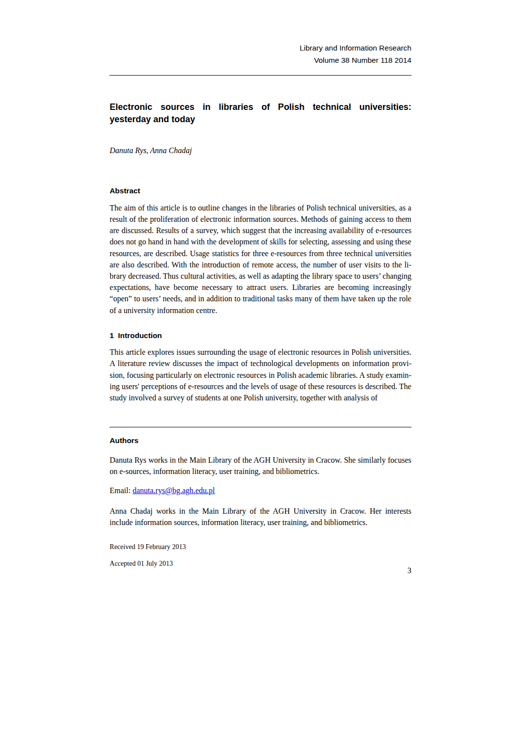Library and Information Research
Volume 38 Number 118 2014
Electronic sources in libraries of Polish technical universities: yesterday and today
Danuta Rys, Anna Chadaj
Abstract
The aim of this article is to outline changes in the libraries of Polish technical universities, as a result of the proliferation of electronic information sources. Methods of gaining access to them are discussed. Results of a survey, which suggest that the increasing availability of e-resources does not go hand in hand with the development of skills for selecting, assessing and using these resources, are described. Usage statistics for three e-resources from three technical universities are also described. With the introduction of remote access, the number of user visits to the library decreased. Thus cultural activities, as well as adapting the library space to users’ changing expectations, have become necessary to attract users. Libraries are becoming increasingly “open” to users’ needs, and in addition to traditional tasks many of them have taken up the role of a university information centre.
1 Introduction
This article explores issues surrounding the usage of electronic resources in Polish universities. A literature review discusses the impact of technological developments on information provision, focusing particularly on electronic resources in Polish academic libraries. A study examining users' perceptions of e-resources and the levels of usage of these resources is described. The study involved a survey of students at one Polish university, together with analysis of
Authors
Danuta Rys works in the Main Library of the AGH University in Cracow. She similarly focuses on e-sources, information literacy, user training, and bibliometrics.
Email: danuta.rys@bg.agh.edu.pl
Anna Chadaj works in the Main Library of the AGH University in Cracow. Her interests include information sources, information literacy, user training, and bibliometrics.
Received 19 February 2013
Accepted 01 July 2013
3